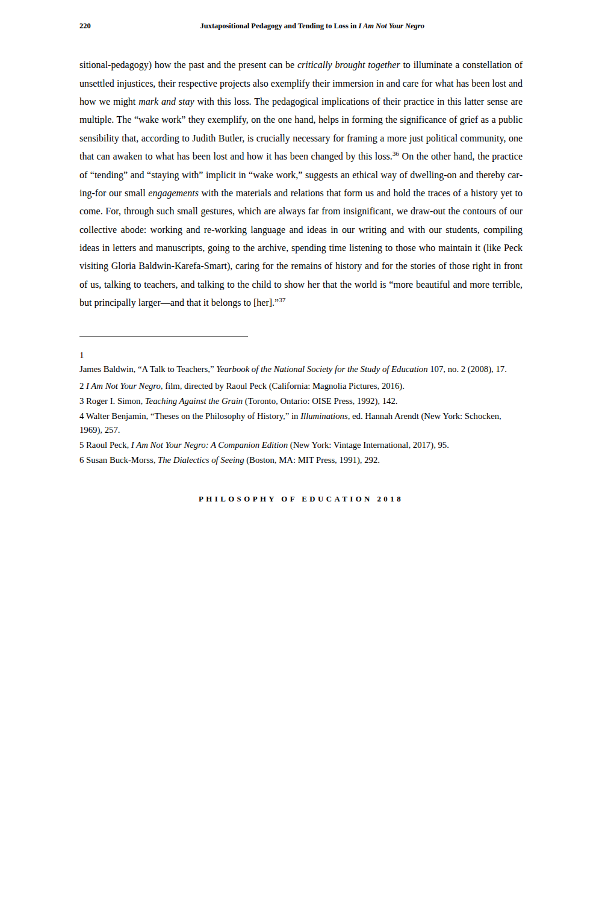220 Juxtapositional Pedagogy and Tending to Loss in I Am Not Your Negro
sitional-pedagogy) how the past and the present can be critically brought together to illuminate a constellation of unsettled injustices, their respective projects also exemplify their immersion in and care for what has been lost and how we might mark and stay with this loss. The pedagogical implications of their practice in this latter sense are multiple. The “wake work” they exemplify, on the one hand, helps in forming the significance of grief as a public sensibility that, according to Judith Butler, is crucially necessary for framing a more just political community, one that can awaken to what has been lost and how it has been changed by this loss.36 On the other hand, the practice of “tending” and “staying with” implicit in “wake work,” suggests an ethical way of dwelling-on and thereby caring-for our small engagements with the materials and relations that form us and hold the traces of a history yet to come. For, through such small gestures, which are always far from insignificant, we draw-out the contours of our collective abode: working and re-working language and ideas in our writing and with our students, compiling ideas in letters and manuscripts, going to the archive, spending time listening to those who maintain it (like Peck visiting Gloria Baldwin-Karefa-Smart), caring for the remains of history and for the stories of those right in front of us, talking to teachers, and talking to the child to show her that the world is “more beautiful and more terrible, but principally larger—and that it belongs to [her].”37
1 James Baldwin, “A Talk to Teachers,” Yearbook of the National Society for the Study of Education 107, no. 2 (2008), 17.
2 I Am Not Your Negro, film, directed by Raoul Peck (California: Magnolia Pictures, 2016).
3 Roger I. Simon, Teaching Against the Grain (Toronto, Ontario: OISE Press, 1992), 142.
4 Walter Benjamin, “Theses on the Philosophy of History,” in Illuminations, ed. Hannah Arendt (New York: Schocken, 1969), 257.
5 Raoul Peck, I Am Not Your Negro: A Companion Edition (New York: Vintage International, 2017), 95.
6 Susan Buck-Morss, The Dialectics of Seeing (Boston, MA: MIT Press, 1991), 292.
PHILOSOPHY OF EDUCATION 2018